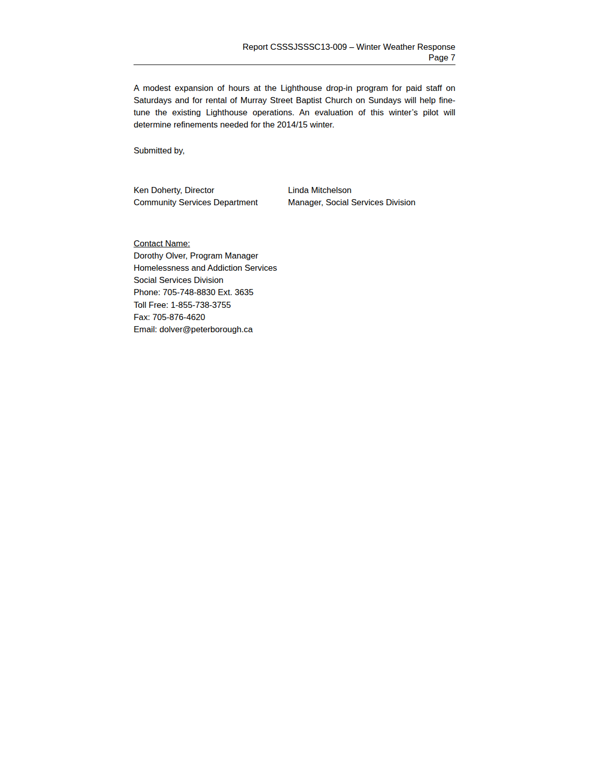Report CSSSJSSSC13-009 – Winter Weather Response Page 7
A modest expansion of hours at the Lighthouse drop-in program for paid staff on Saturdays and for rental of Murray Street Baptist Church on Sundays will help fine-tune the existing Lighthouse operations. An evaluation of this winter’s pilot will determine refinements needed for the 2014/15 winter.
Submitted by,
| Ken Doherty, Director Community Services Department | Linda Mitchelson Manager, Social Services Division |
Contact Name:
Dorothy Olver, Program Manager
Homelessness and Addiction Services
Social Services Division
Phone: 705-748-8830 Ext. 3635
Toll Free: 1-855-738-3755
Fax: 705-876-4620
Email: dolver@peterborough.ca